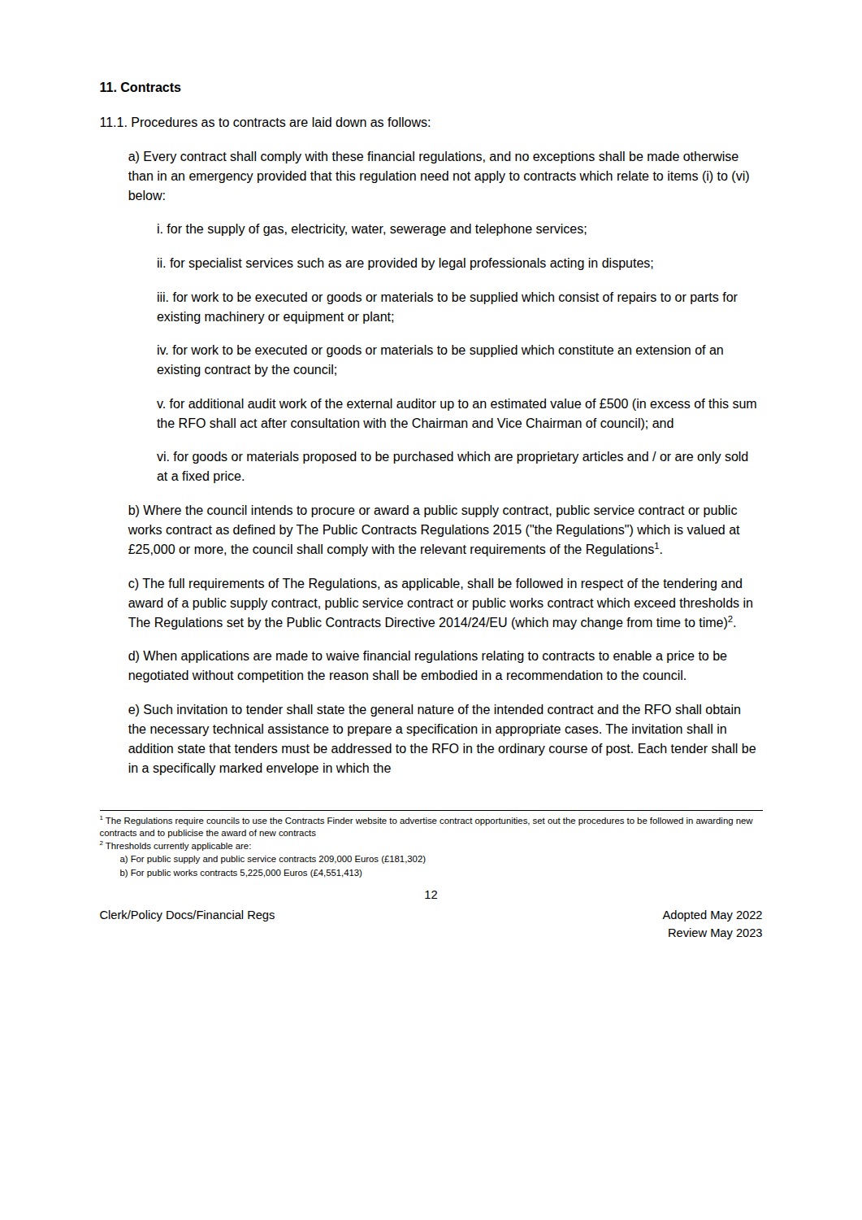11. Contracts
11.1. Procedures as to contracts are laid down as follows:
a) Every contract shall comply with these financial regulations, and no exceptions shall be made otherwise than in an emergency provided that this regulation need not apply to contracts which relate to items (i) to (vi) below:
i. for the supply of gas, electricity, water, sewerage and telephone services;
ii. for specialist services such as are provided by legal professionals acting in disputes;
iii. for work to be executed or goods or materials to be supplied which consist of repairs to or parts for existing machinery or equipment or plant;
iv. for work to be executed or goods or materials to be supplied which constitute an extension of an existing contract by the council;
v. for additional audit work of the external auditor up to an estimated value of £500 (in excess of this sum the RFO shall act after consultation with the Chairman and Vice Chairman of council); and
vi. for goods or materials proposed to be purchased which are proprietary articles and / or are only sold at a fixed price.
b) Where the council intends to procure or award a public supply contract, public service contract or public works contract as defined by The Public Contracts Regulations 2015 ("the Regulations") which is valued at £25,000 or more, the council shall comply with the relevant requirements of the Regulations1.
c) The full requirements of The Regulations, as applicable, shall be followed in respect of the tendering and award of a public supply contract, public service contract or public works contract which exceed thresholds in The Regulations set by the Public Contracts Directive 2014/24/EU (which may change from time to time)2.
d) When applications are made to waive financial regulations relating to contracts to enable a price to be negotiated without competition the reason shall be embodied in a recommendation to the council.
e) Such invitation to tender shall state the general nature of the intended contract and the RFO shall obtain the necessary technical assistance to prepare a specification in appropriate cases. The invitation shall in addition state that tenders must be addressed to the RFO in the ordinary course of post. Each tender shall be in a specifically marked envelope in which the
1 The Regulations require councils to use the Contracts Finder website to advertise contract opportunities, set out the procedures to be followed in awarding new contracts and to publicise the award of new contracts
2 Thresholds currently applicable are:
a) For public supply and public service contracts 209,000 Euros (£181,302)
b) For public works contracts 5,225,000 Euros (£4,551,413)
12
Clerk/Policy Docs/Financial Regs
Adopted May 2022
Review May 2023